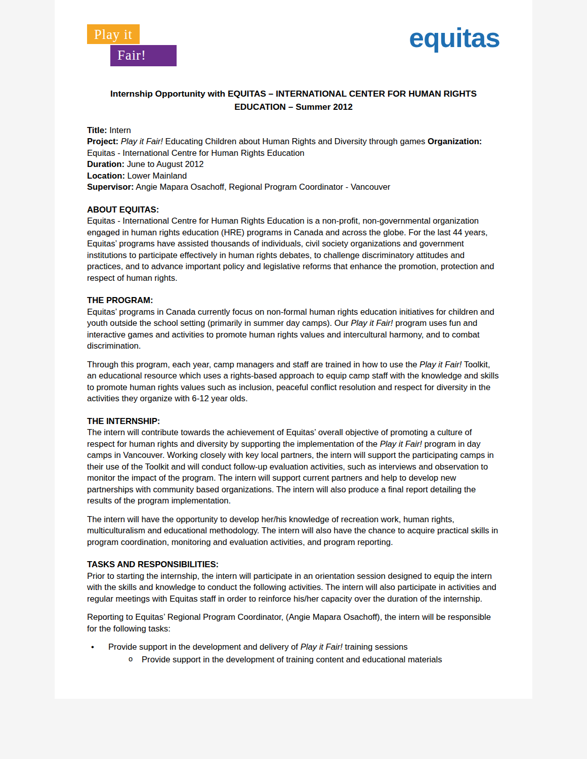Play it
Fair!
equitas
Internship Opportunity with EQUITAS – INTERNATIONAL CENTER FOR HUMAN RIGHTS EDUCATION – Summer 2012
Title: Intern
Project: Play it Fair! Educating Children about Human Rights and Diversity through games Organization: Equitas - International Centre for Human Rights Education
Duration: June to August 2012
Location: Lower Mainland
Supervisor: Angie Mapara Osachoff, Regional Program Coordinator - Vancouver
About Equitas:
Equitas - International Centre for Human Rights Education is a non-profit, non-governmental organization engaged in human rights education (HRE) programs in Canada and across the globe. For the last 44 years, Equitas’ programs have assisted thousands of individuals, civil society organizations and government institutions to participate effectively in human rights debates, to challenge discriminatory attitudes and practices, and to advance important policy and legislative reforms that enhance the promotion, protection and respect of human rights.
The Program:
Equitas’ programs in Canada currently focus on non-formal human rights education initiatives for children and youth outside the school setting (primarily in summer day camps). Our Play it Fair! program uses fun and interactive games and activities to promote human rights values and intercultural harmony, and to combat discrimination.
Through this program, each year, camp managers and staff are trained in how to use the Play it Fair! Toolkit, an educational resource which uses a rights-based approach to equip camp staff with the knowledge and skills to promote human rights values such as inclusion, peaceful conflict resolution and respect for diversity in the activities they organize with 6-12 year olds.
The Internship:
The intern will contribute towards the achievement of Equitas’ overall objective of promoting a culture of respect for human rights and diversity by supporting the implementation of the Play it Fair! program in day camps in Vancouver. Working closely with key local partners, the intern will support the participating camps in their use of the Toolkit and will conduct follow-up evaluation activities, such as interviews and observation to monitor the impact of the program. The intern will support current partners and help to develop new partnerships with community based organizations. The intern will also produce a final report detailing the results of the program implementation.
The intern will have the opportunity to develop her/his knowledge of recreation work, human rights, multiculturalism and educational methodology. The intern will also have the chance to acquire practical skills in program coordination, monitoring and evaluation activities, and program reporting.
Tasks and Responsibilities:
Prior to starting the internship, the intern will participate in an orientation session designed to equip the intern with the skills and knowledge to conduct the following activities. The intern will also participate in activities and regular meetings with Equitas staff in order to reinforce his/her capacity over the duration of the internship.
Reporting to Equitas’ Regional Program Coordinator, (Angie Mapara Osachoff), the intern will be responsible for the following tasks:
Provide support in the development and delivery of Play it Fair! training sessions
Provide support in the development of training content and educational materials